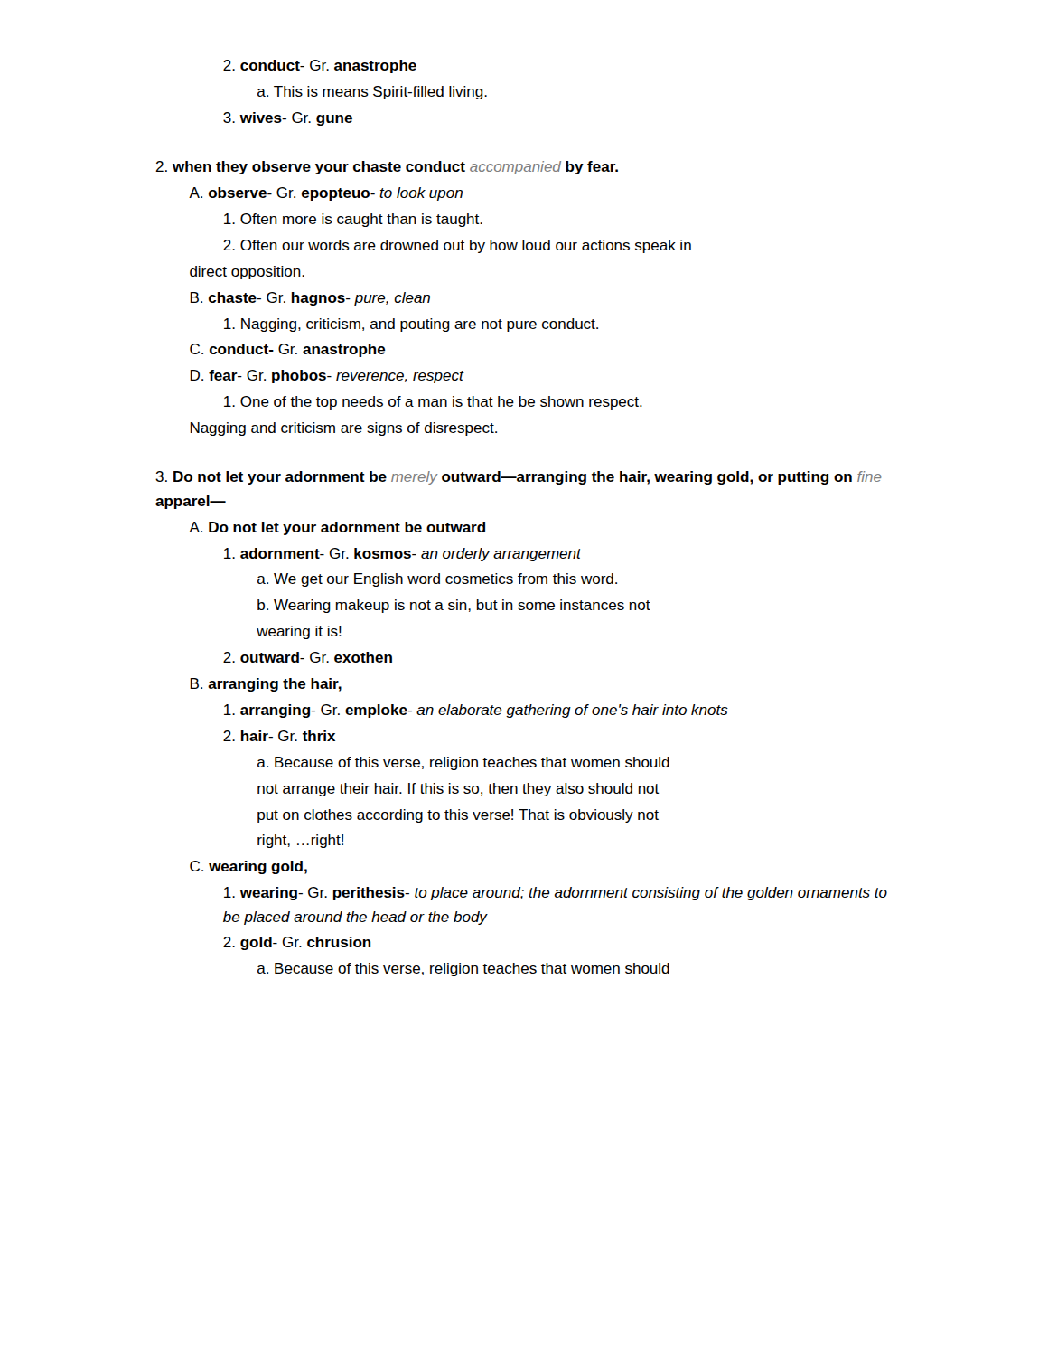2. conduct- Gr. anastrophe
a. This is means Spirit-filled living.
3. wives- Gr. gune
2. when they observe your chaste conduct accompanied by fear.
A. observe- Gr. epopteuo- to look upon
1. Often more is caught than is taught.
2. Often our words are drowned out by how loud our actions speak in
direct opposition.
B. chaste- Gr. hagnos- pure, clean
1. Nagging, criticism, and pouting are not pure conduct.
C. conduct- Gr. anastrophe
D. fear- Gr. phobos- reverence, respect
1. One of the top needs of a man is that he be shown respect.
Nagging and criticism are signs of disrespect.
3. Do not let your adornment be merely outward—arranging the hair, wearing gold, or putting on fine apparel—
A. Do not let your adornment be outward
1. adornment- Gr. kosmos- an orderly arrangement
a. We get our English word cosmetics from this word.
b. Wearing makeup is not a sin, but in some instances not
wearing it is!
2. outward- Gr. exothen
B. arranging the hair,
1. arranging- Gr. emploke- an elaborate gathering of one's hair into knots
2. hair- Gr. thrix
a. Because of this verse, religion teaches that women should
not arrange their hair. If this is so, then they also should not
put on clothes according to this verse! That is obviously not
right, …right!
C. wearing gold,
1. wearing- Gr. perithesis- to place around; the adornment consisting of the golden ornaments to be placed around the head or the body
2. gold- Gr. chrusion
a. Because of this verse, religion teaches that women should